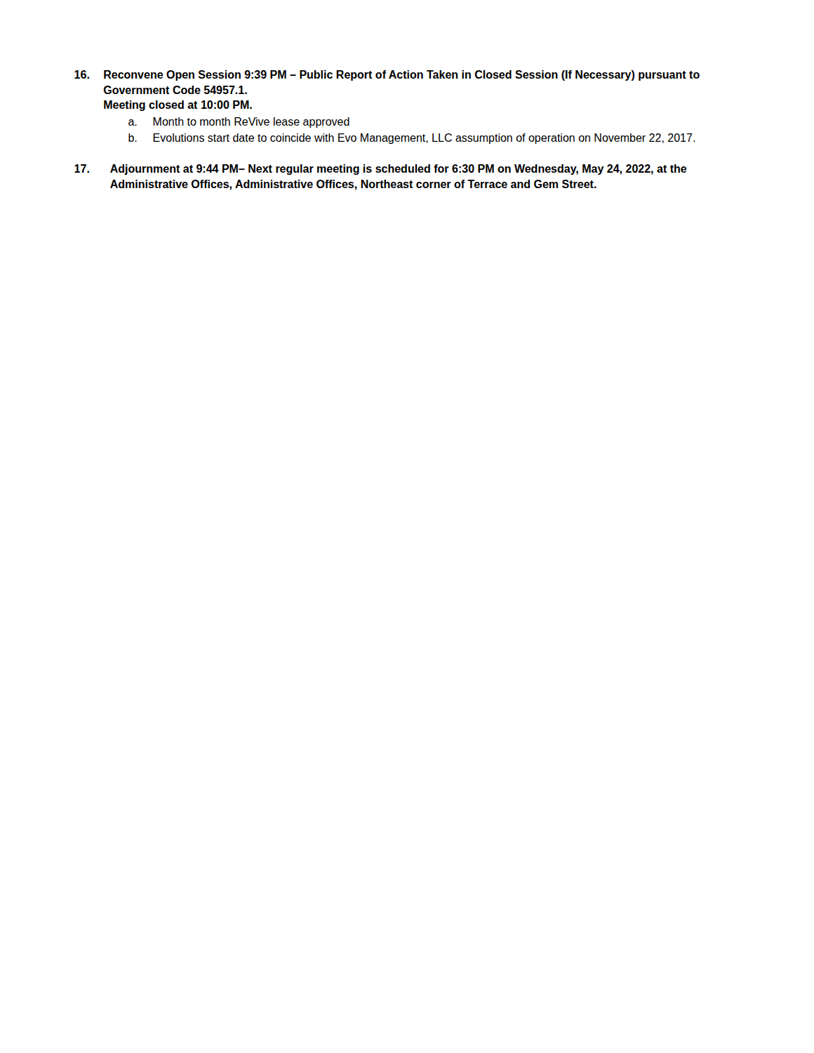16. Reconvene Open Session 9:39 PM – Public Report of Action Taken in Closed Session (If Necessary) pursuant to Government Code 54957.1.
Meeting closed at 10:00 PM.
a. Month to month ReVive lease approved
b. Evolutions start date to coincide with Evo Management, LLC assumption of operation on November 22, 2017.
17. Adjournment at 9:44 PM– Next regular meeting is scheduled for 6:30 PM on Wednesday, May 24, 2022, at the Administrative Offices, Administrative Offices, Northeast corner of Terrace and Gem Street.